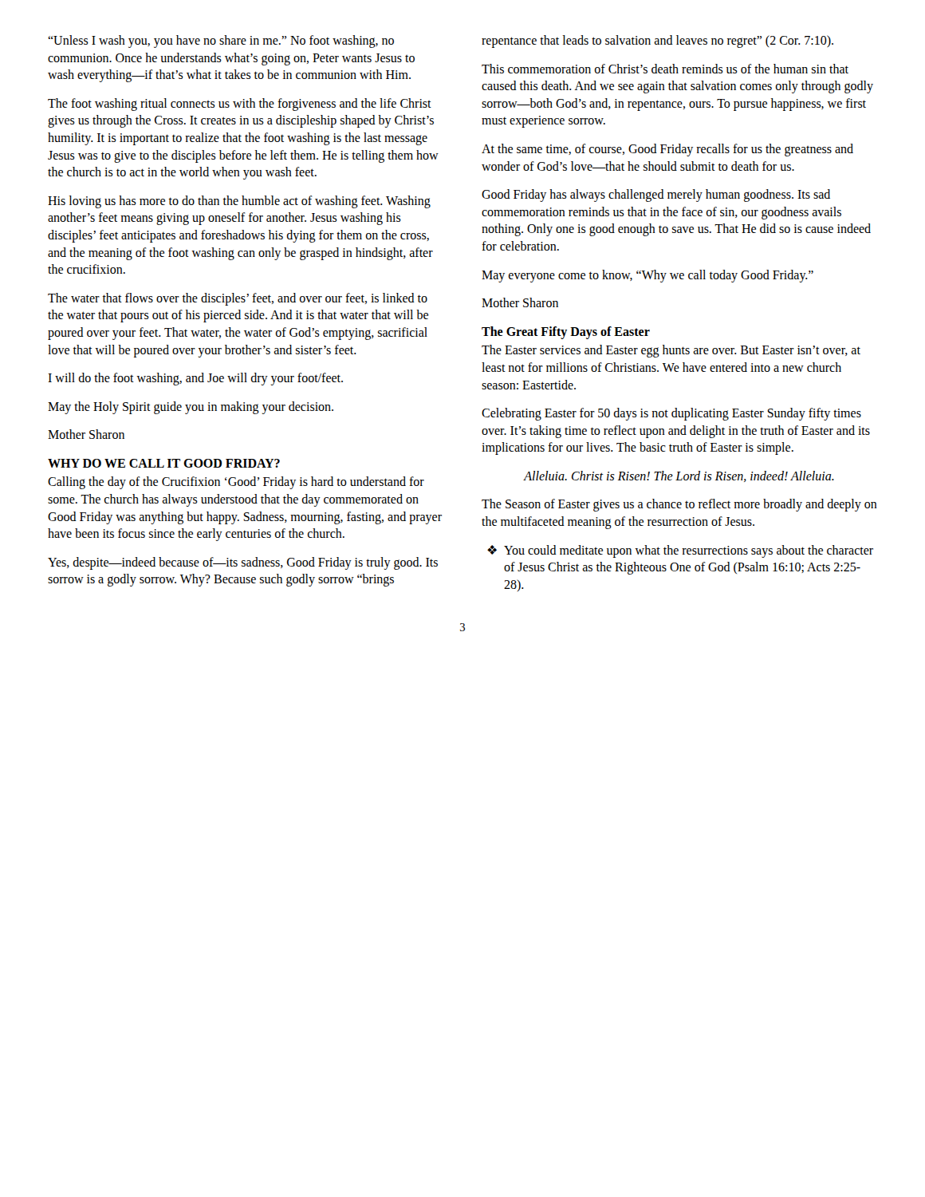“Unless I wash you, you have no share in me.” No foot washing, no communion. Once he understands what’s going on, Peter wants Jesus to wash everything—if that’s what it takes to be in communion with Him.
The foot washing ritual connects us with the forgiveness and the life Christ gives us through the Cross. It creates in us a discipleship shaped by Christ’s humility. It is important to realize that the foot washing is the last message Jesus was to give to the disciples before he left them. He is telling them how the church is to act in the world when you wash feet.
His loving us has more to do than the humble act of washing feet. Washing another’s feet means giving up oneself for another. Jesus washing his disciples’ feet anticipates and foreshadows his dying for them on the cross, and the meaning of the foot washing can only be grasped in hindsight, after the crucifixion.
The water that flows over the disciples’ feet, and over our feet, is linked to the water that pours out of his pierced side. And it is that water that will be poured over your feet. That water, the water of God’s emptying, sacrificial love that will be poured over your brother’s and sister’s feet.
I will do the foot washing, and Joe will dry your foot/feet.
May the Holy Spirit guide you in making your decision.
Mother Sharon
Why do we call it Good Friday?
Calling the day of the Crucifixion ‘Good’ Friday is hard to understand for some. The church has always understood that the day commemorated on Good Friday was anything but happy. Sadness, mourning, fasting, and prayer have been its focus since the early centuries of the church.
Yes, despite—indeed because of—its sadness, Good Friday is truly good. Its sorrow is a godly sorrow. Why? Because such godly sorrow “brings repentance that leads to salvation and leaves no regret” (2 Cor. 7:10).
This commemoration of Christ’s death reminds us of the human sin that caused this death. And we see again that salvation comes only through godly sorrow—both God’s and, in repentance, ours. To pursue happiness, we first must experience sorrow.
At the same time, of course, Good Friday recalls for us the greatness and wonder of God’s love—that he should submit to death for us.
Good Friday has always challenged merely human goodness. Its sad commemoration reminds us that in the face of sin, our goodness avails nothing. Only one is good enough to save us. That He did so is cause indeed for celebration.
May everyone come to know, “Why we call today Good Friday.”
Mother Sharon
The Great Fifty Days of Easter
The Easter services and Easter egg hunts are over. But Easter isn’t over, at least not for millions of Christians. We have entered into a new church season: Eastertide.
Celebrating Easter for 50 days is not duplicating Easter Sunday fifty times over. It’s taking time to reflect upon and delight in the truth of Easter and its implications for our lives. The basic truth of Easter is simple.
Alleluia. Christ is Risen! The Lord is Risen, indeed! Alleluia.
The Season of Easter gives us a chance to reflect more broadly and deeply on the multifaceted meaning of the resurrection of Jesus.
You could meditate upon what the resurrections says about the character of Jesus Christ as the Righteous One of God (Psalm 16:10; Acts 2:25-28).
3